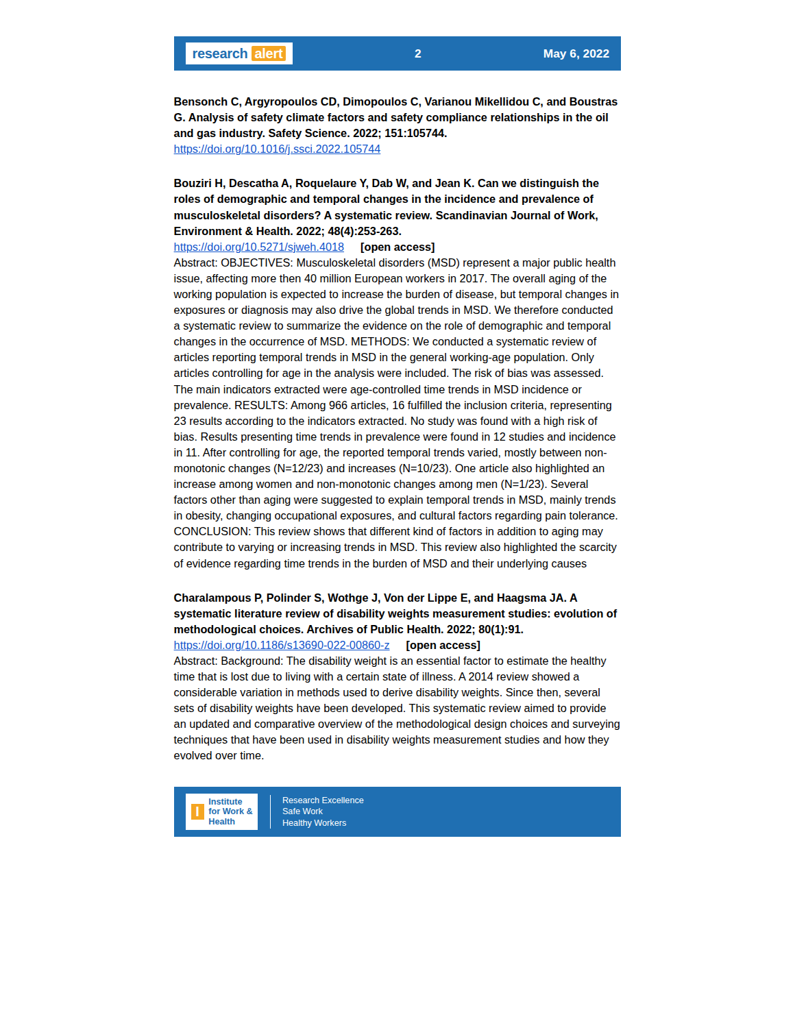research alert
2
May 6, 2022
Bensonch C, Argyropoulos CD, Dimopoulos C, Varianou Mikellidou C, and Boustras G. Analysis of safety climate factors and safety compliance relationships in the oil and gas industry. Safety Science. 2022; 151:105744.
https://doi.org/10.1016/j.ssci.2022.105744
Bouziri H, Descatha A, Roquelaure Y, Dab W, and Jean K. Can we distinguish the roles of demographic and temporal changes in the incidence and prevalence of musculoskeletal disorders? A systematic review. Scandinavian Journal of Work, Environment & Health. 2022; 48(4):253-263.
https://doi.org/10.5271/sjweh.4018[open access]
Abstract: OBJECTIVES: Musculoskeletal disorders (MSD) represent a major public health issue, affecting more then 40 million European workers in 2017. The overall aging of the working population is expected to increase the burden of disease, but temporal changes in exposures or diagnosis may also drive the global trends in MSD. We therefore conducted a systematic review to summarize the evidence on the role of demographic and temporal changes in the occurrence of MSD. METHODS: We conducted a systematic review of articles reporting temporal trends in MSD in the general working-age population. Only articles controlling for age in the analysis were included. The risk of bias was assessed. The main indicators extracted were age-controlled time trends in MSD incidence or prevalence. RESULTS: Among 966 articles, 16 fulfilled the inclusion criteria, representing 23 results according to the indicators extracted. No study was found with a high risk of bias. Results presenting time trends in prevalence were found in 12 studies and incidence in 11. After controlling for age, the reported temporal trends varied, mostly between non-monotonic changes (N=12/23) and increases (N=10/23). One article also highlighted an increase among women and non-monotonic changes among men (N=1/23). Several factors other than aging were suggested to explain temporal trends in MSD, mainly trends in obesity, changing occupational exposures, and cultural factors regarding pain tolerance. CONCLUSION: This review shows that different kind of factors in addition to aging may contribute to varying or increasing trends in MSD. This review also highlighted the scarcity of evidence regarding time trends in the burden of MSD and their underlying causes
Charalampous P, Polinder S, Wothge J, Von der Lippe E, and Haagsma JA. A systematic literature review of disability weights measurement studies: evolution of methodological choices. Archives of Public Health. 2022; 80(1):91.
https://doi.org/10.1186/s13690-022-00860-z[open access]
Abstract: Background: The disability weight is an essential factor to estimate the healthy time that is lost due to living with a certain state of illness. A 2014 review showed a considerable variation in methods used to derive disability weights. Since then, several sets of disability weights have been developed. This systematic review aimed to provide an updated and comparative overview of the methodological design choices and surveying techniques that have been used in disability weights measurement studies and how they evolved over time.
I Institute
for Work &
Health
Research Excellence
Safe Work
Healthy Workers